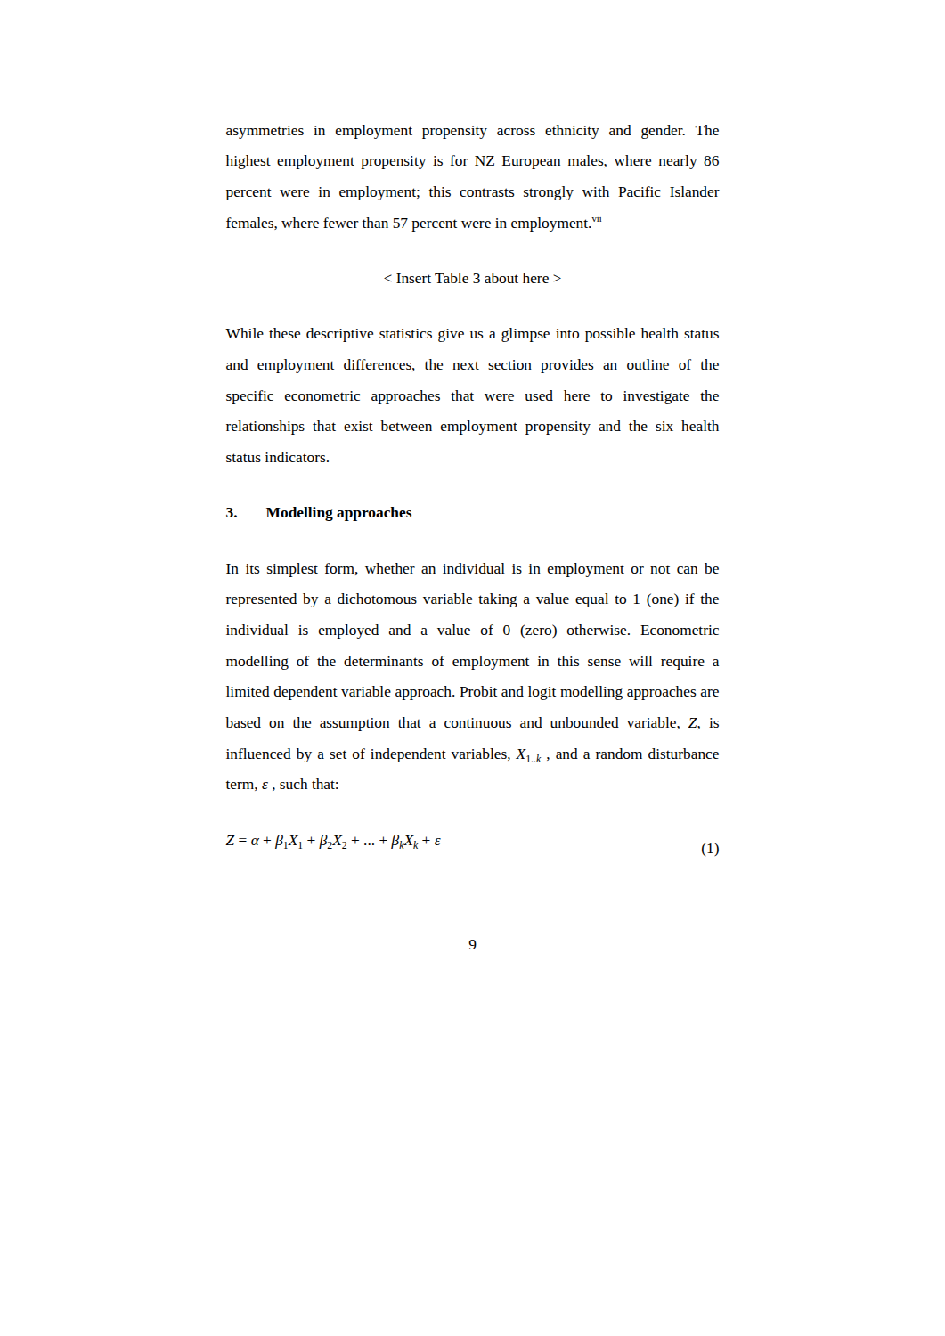asymmetries in employment propensity across ethnicity and gender. The highest employment propensity is for NZ European males, where nearly 86 percent were in employment; this contrasts strongly with Pacific Islander females, where fewer than 57 percent were in employment.vii
< Insert Table 3 about here >
While these descriptive statistics give us a glimpse into possible health status and employment differences, the next section provides an outline of the specific econometric approaches that were used here to investigate the relationships that exist between employment propensity and the six health status indicators.
3. Modelling approaches
In its simplest form, whether an individual is in employment or not can be represented by a dichotomous variable taking a value equal to 1 (one) if the individual is employed and a value of 0 (zero) otherwise. Econometric modelling of the determinants of employment in this sense will require a limited dependent variable approach. Probit and logit modelling approaches are based on the assumption that a continuous and unbounded variable, Z, is influenced by a set of independent variables, X 1..k , and a random disturbance term, ε , such that:
Z = α + β 1 X 1 + β 2 X 2 + ... + βkXk + ε (1)
9